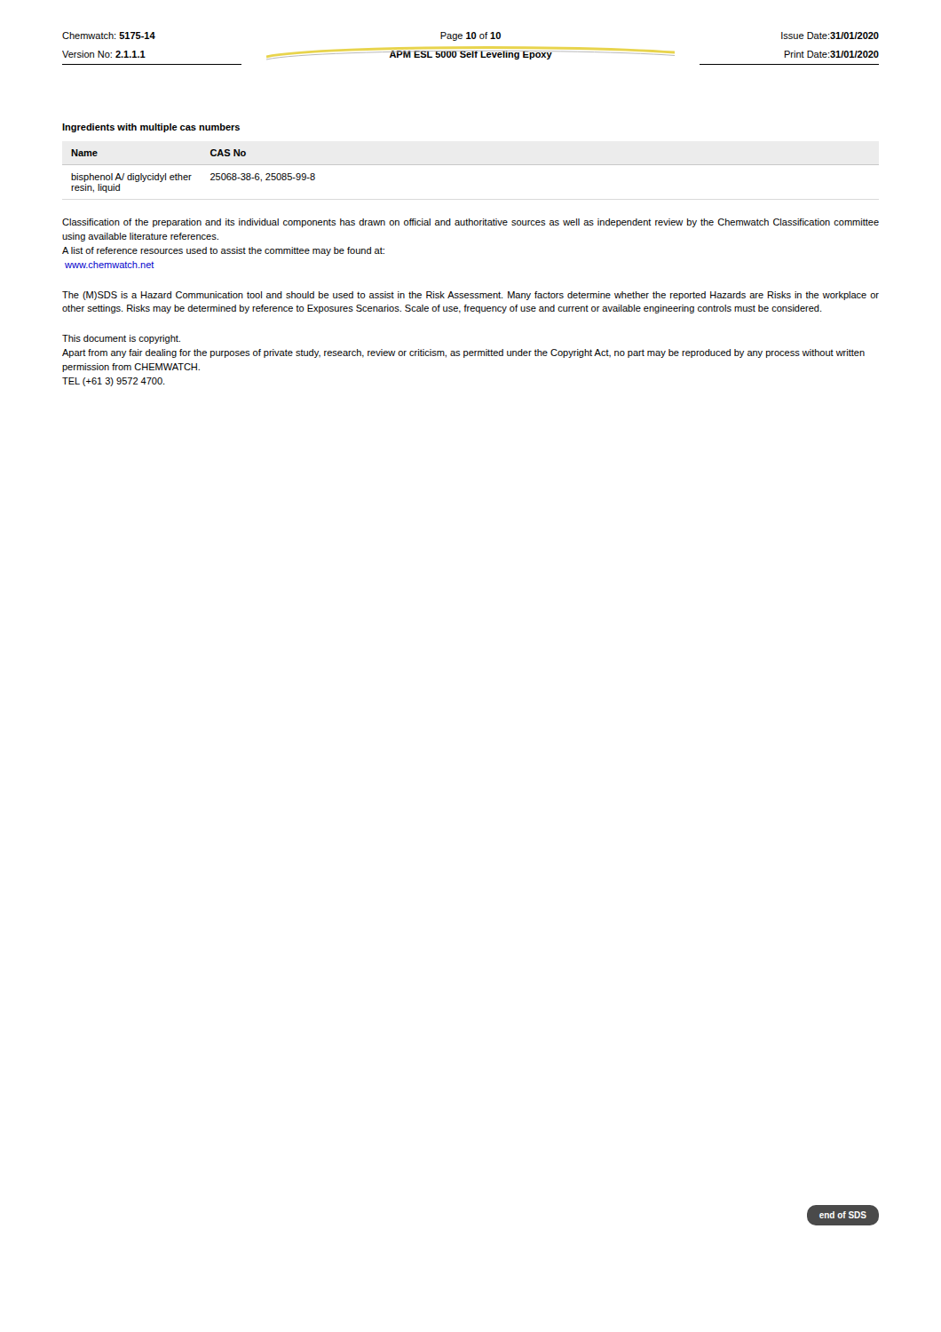Chemwatch: 5175-14
Version No: 2.1.1.1
Page 10 of 10
APM ESL 5000 Self Leveling Epoxy
Issue Date:31/01/2020
Print Date:31/01/2020
Ingredients with multiple cas numbers
| Name | CAS No |
| --- | --- |
| bisphenol A/ diglycidyl ether resin, liquid | 25068-38-6, 25085-99-8 |
Classification of the preparation and its individual components has drawn on official and authoritative sources as well as independent review by the Chemwatch Classification committee using available literature references.
A list of reference resources used to assist the committee may be found at:
www.chemwatch.net
The (M)SDS is a Hazard Communication tool and should be used to assist in the Risk Assessment. Many factors determine whether the reported Hazards are Risks in the workplace or other settings. Risks may be determined by reference to Exposures Scenarios. Scale of use, frequency of use and current or available engineering controls must be considered.
This document is copyright.
Apart from any fair dealing for the purposes of private study, research, review or criticism, as permitted under the Copyright Act, no part may be reproduced by any process without written permission from CHEMWATCH.
TEL (+61 3) 9572 4700.
end of SDS